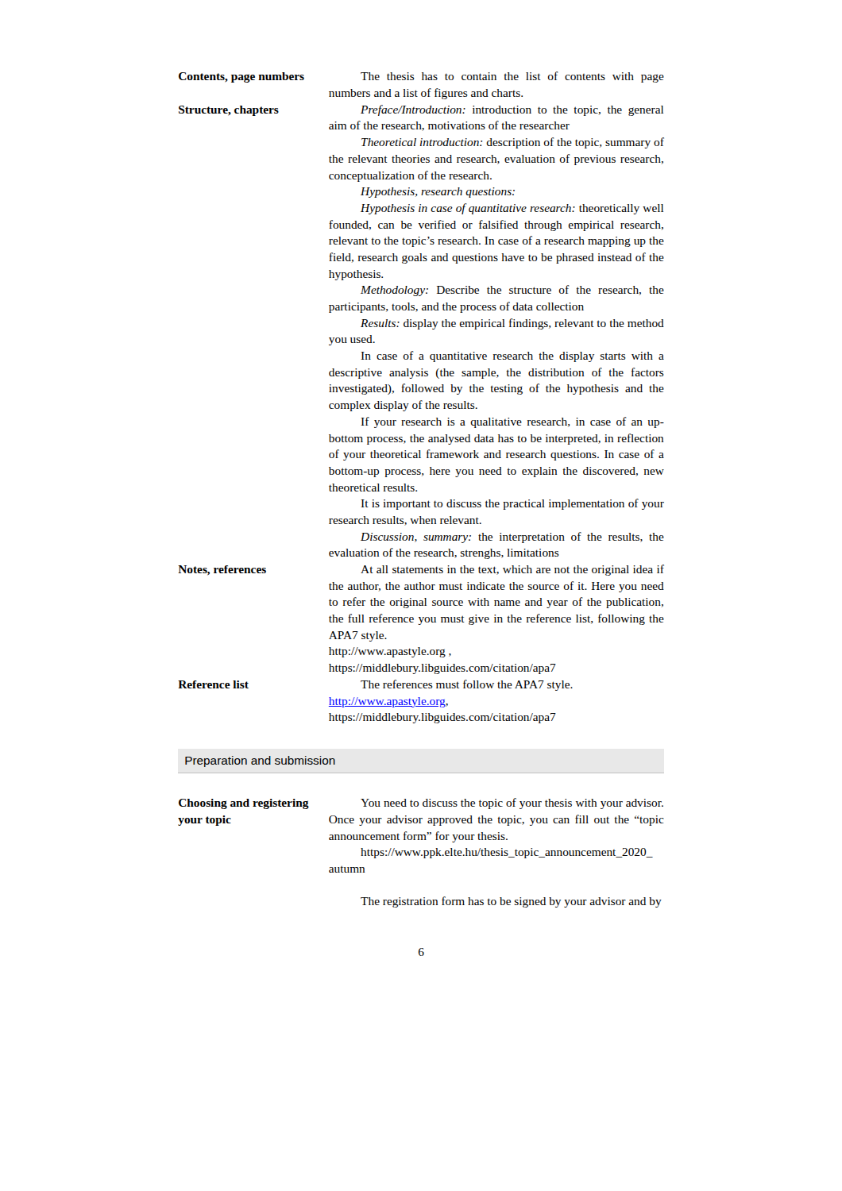| Contents, page numbers | The thesis has to contain the list of contents with page numbers and a list of figures and charts. |
| Structure, chapters | Preface/Introduction: introduction to the topic, the general aim of the research, motivations of the researcher Theoretical introduction: description of the topic, summary of the relevant theories and research , evaluation of previous research, conceptualization of the research. Hypothesis, research questions: Hypothesis in case of quantitative research: theoretically well founded, can be verified or falsified through empirical research, relevant to the topic’s research. In case of a research mapping up the field, research goals and questions have to be phrased instead of the hypothesis. Methodology: Describe the structure of the research, the participants, tools, and the process of data collection Results: display the empirical findings, relevant to the method you used. In case of a quantitative research the display starts with a descriptive analysis (the sample, the distribution of the factors investigated), followed by the testing of the hypothesis and the complex display of the results. If your research is a qualitative research, in case of an up-bottom process, the analysed data has to be interpreted, in reflection of your theoretical framework and research questions. In case of a bottom-up process, here you need to explain the discovered, new theoretical results. It is important to discuss the practical implementation of your research results, when relevant. Discussion, summary: the interpretation of the results, the evaluation of the research, strenghs, limitations |
| Notes, references | At all statements in the text, which are not the original idea if the author, the author must indicate the source of it. Here you need to refer the original source with name and year of the publication, the full reference you must give in the reference list, following the APA7 style. http://www.apastyle.org , https://middlebury.libguides.com/citation/apa7 |
| Reference list | The references must follow the APA7 style. http://www.apastyle.org , https://middlebury.libguides.com/citation/apa7 |
Preparation and submission
| Choosing and registering your topic | You need to discuss the topic of your thesis with your advisor. Once your advisor approved the topic, you can fill out the “topic announcement form” for your thesis. https://www.ppk.elte.hu/thesis_topic_announcement_2020_ autumn The registration form has to be signed by your advisor and by |
6